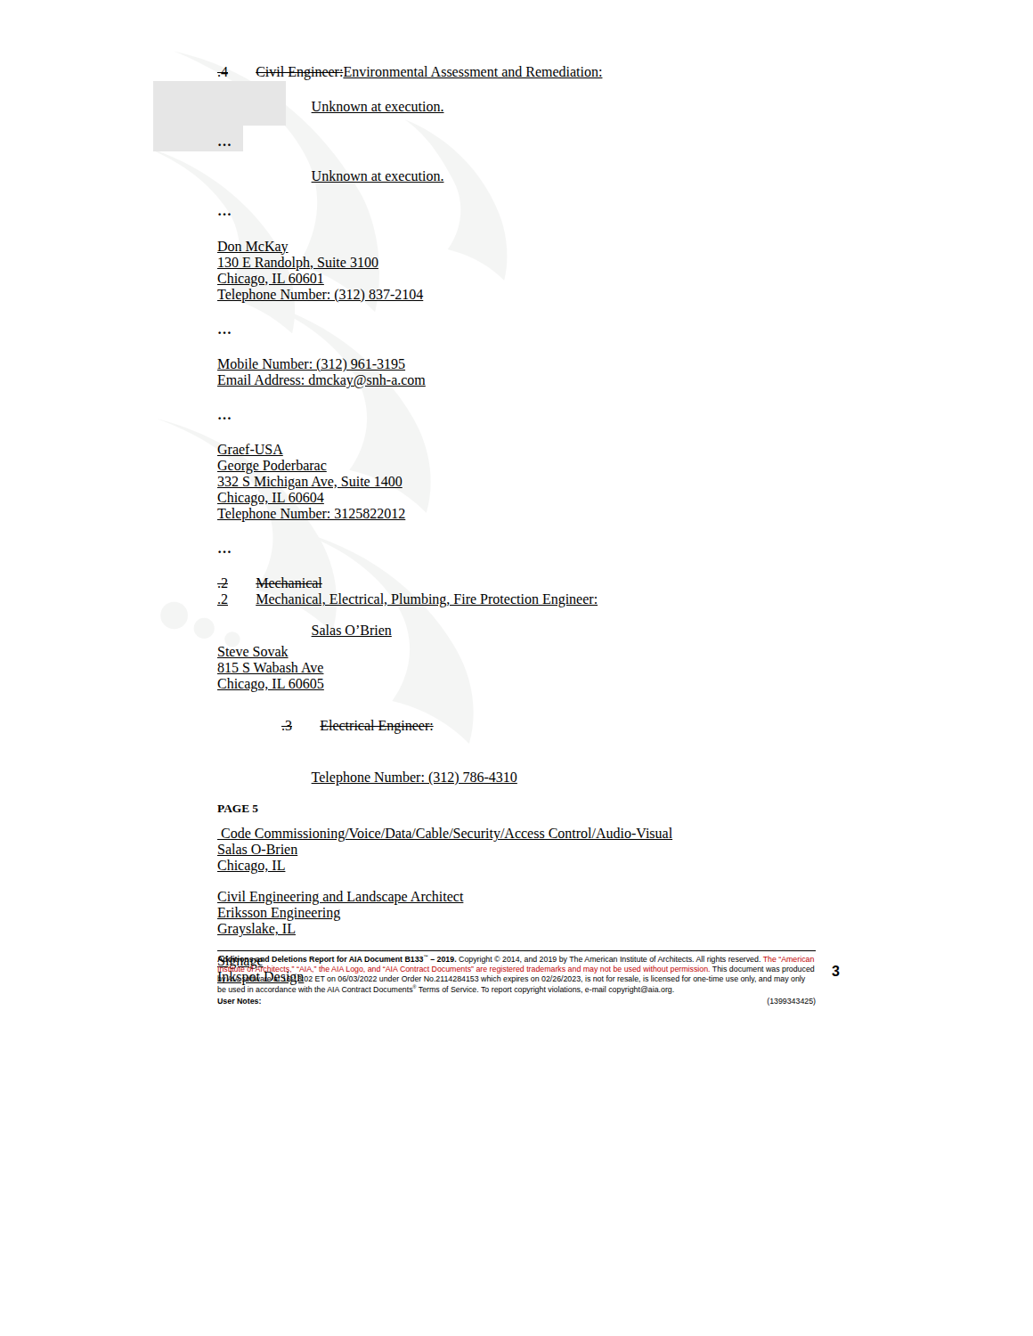.4 Civil Engineer: Environmental Assessment and Remediation:
Unknown at execution.
…
Unknown at execution.
…
Don McKay
130 E Randolph, Suite 3100
Chicago, IL 60601
Telephone Number: (312) 837-2104
…
Mobile Number: (312) 961-3195
Email Address: dmckay@snh-a.com
…
Graef-USA
George Poderbarac
332 S Michigan Ave, Suite 1400
Chicago, IL 60604
Telephone Number: 3125822012
…
.2 Mechanical
.2 Mechanical, Electrical, Plumbing, Fire Protection Engineer:
Salas O’Brien
Steve Sovak
815 S Wabash Ave
Chicago, IL 60605
.3 Electrical Engineer:
Telephone Number: (312) 786-4310
PAGE 5
Code Commissioning/Voice/Data/Cable/Security/Access Control/Audio-Visual
Salas O-Brien
Chicago, IL
Civil Engineering and Landscape Architect
Eriksson Engineering
Grayslake, IL
Signage
Inkspot Design
3
Additions and Deletions Report for AIA Document B133™ – 2019. Copyright © 2014, and 2019 by The American Institute of Architects. All rights reserved. The “American Institute of Architects,” “AIA,” the AIA Logo, and “AIA Contract Documents” are registered trademarks and may not be used without permission. This document was produced by AIA software at 16:13:02 ET on 06/03/2022 under Order No.2114284153 which expires on 02/26/2023, is not for resale, is licensed for one-time use only, and may only be used in accordance with the AIA Contract Documents® Terms of Service. To report copyright violations, e-mail copyright@aia.org.
User Notes: (1399343425)